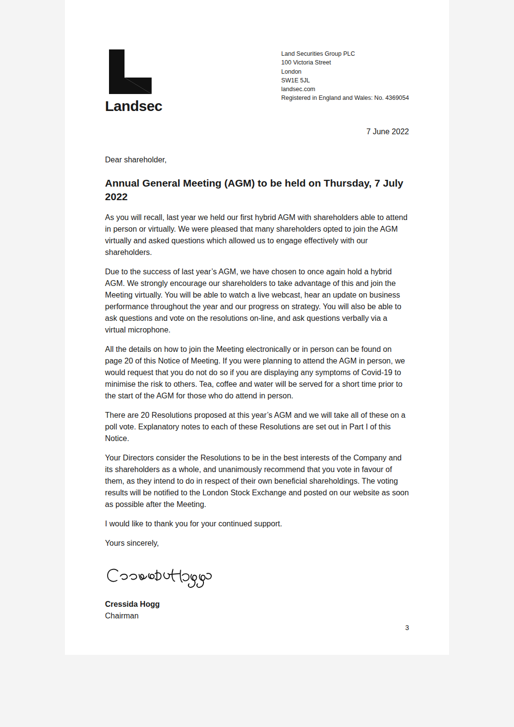Landsec
Land Securities Group PLC
100 Victoria Street
London
SW1E 5JL
landsec.com
Registered in England and Wales: No. 4369054
7 June 2022
Dear shareholder,
Annual General Meeting (AGM) to be held on Thursday, 7 July 2022
As you will recall, last year we held our first hybrid AGM with shareholders able to attend in person or virtually. We were pleased that many shareholders opted to join the AGM virtually and asked questions which allowed us to engage effectively with our shareholders.
Due to the success of last year’s AGM, we have chosen to once again hold a hybrid AGM. We strongly encourage our shareholders to take advantage of this and join the Meeting virtually. You will be able to watch a live webcast, hear an update on business performance throughout the year and our progress on strategy. You will also be able to ask questions and vote on the resolutions on-line, and ask questions verbally via a virtual microphone.
All the details on how to join the Meeting electronically or in person can be found on page 20 of this Notice of Meeting. If you were planning to attend the AGM in person, we would request that you do not do so if you are displaying any symptoms of Covid-19 to minimise the risk to others. Tea, coffee and water will be served for a short time prior to the start of the AGM for those who do attend in person.
There are 20 Resolutions proposed at this year’s AGM and we will take all of these on a poll vote. Explanatory notes to each of these Resolutions are set out in Part I of this Notice.
Your Directors consider the Resolutions to be in the best interests of the Company and its shareholders as a whole, and unanimously recommend that you vote in favour of them, as they intend to do in respect of their own beneficial shareholdings. The voting results will be notified to the London Stock Exchange and posted on our website as soon as possible after the Meeting.
I would like to thank you for your continued support.
Yours sincerely,
Cressida Hogg
Chairman
3